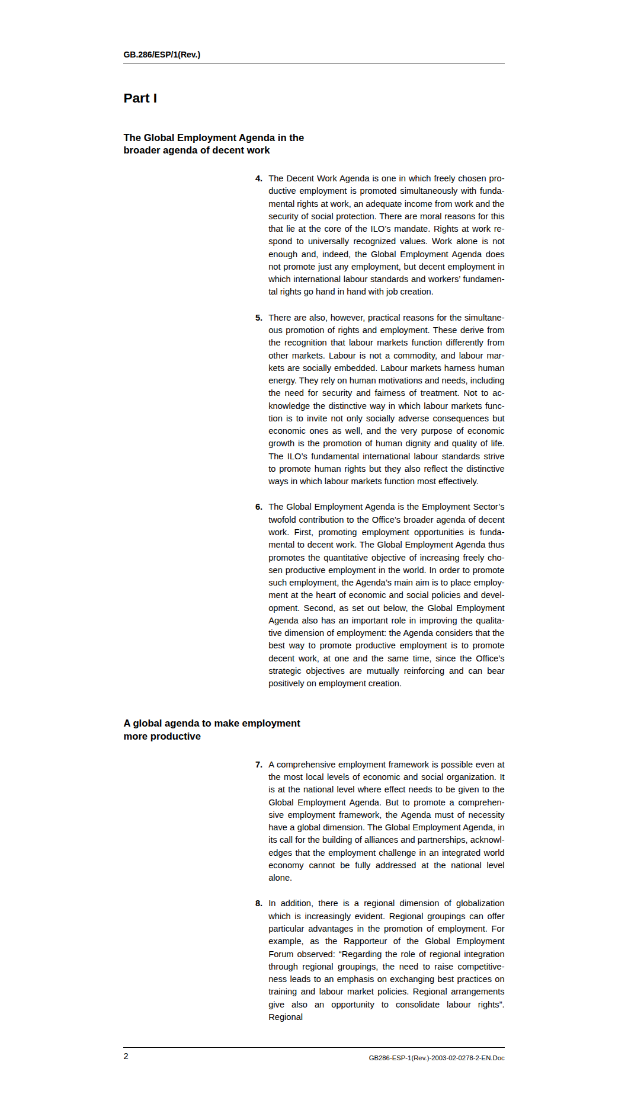GB.286/ESP/1(Rev.)
Part I
The Global Employment Agenda in the
broader agenda of decent work
4.
The Decent Work Agenda is one in which freely chosen productive employment is promoted simultaneously with fundamental rights at work, an adequate income from work and the security of social protection. There are moral reasons for this that lie at the core of the ILO’s mandate. Rights at work respond to universally recognized values. Work alone is not enough and, indeed, the Global Employment Agenda does not promote just any employment, but decent employment in which international labour standards and workers’ fundamental rights go hand in hand with job creation.
5.
There are also, however, practical reasons for the simultaneous promotion of rights and employment. These derive from the recognition that labour markets function differently from other markets. Labour is not a commodity, and labour markets are socially embedded. Labour markets harness human energy. They rely on human motivations and needs, including the need for security and fairness of treatment. Not to acknowledge the distinctive way in which labour markets function is to invite not only socially adverse consequences but economic ones as well, and the very purpose of economic growth is the promotion of human dignity and quality of life. The ILO’s fundamental international labour standards strive to promote human rights but they also reflect the distinctive ways in which labour markets function most effectively.
6.
The Global Employment Agenda is the Employment Sector’s twofold contribution to the Office’s broader agenda of decent work. First, promoting employment opportunities is fundamental to decent work. The Global Employment Agenda thus promotes the quantitative objective of increasing freely chosen productive employment in the world. In order to promote such employment, the Agenda’s main aim is to place employment at the heart of economic and social policies and development. Second, as set out below, the Global Employment Agenda also has an important role in improving the qualitative dimension of employment: the Agenda considers that the best way to promote productive employment is to promote decent work, at one and the same time, since the Office’s strategic objectives are mutually reinforcing and can bear positively on employment creation.
A global agenda to make employment
more productive
7.
A comprehensive employment framework is possible even at the most local levels of economic and social organization. It is at the national level where effect needs to be given to the Global Employment Agenda. But to promote a comprehensive employment framework, the Agenda must of necessity have a global dimension. The Global Employment Agenda, in its call for the building of alliances and partnerships, acknowledges that the employment challenge in an integrated world economy cannot be fully addressed at the national level alone.
8.
In addition, there is a regional dimension of globalization which is increasingly evident. Regional groupings can offer particular advantages in the promotion of employment. For example, as the Rapporteur of the Global Employment Forum observed: “Regarding the role of regional integration through regional groupings, the need to raise competitiveness leads to an emphasis on exchanging best practices on training and labour market policies. Regional arrangements give also an opportunity to consolidate labour rights”. Regional
2
GB286-ESP-1(Rev.)-2003-02-0278-2-EN.Doc